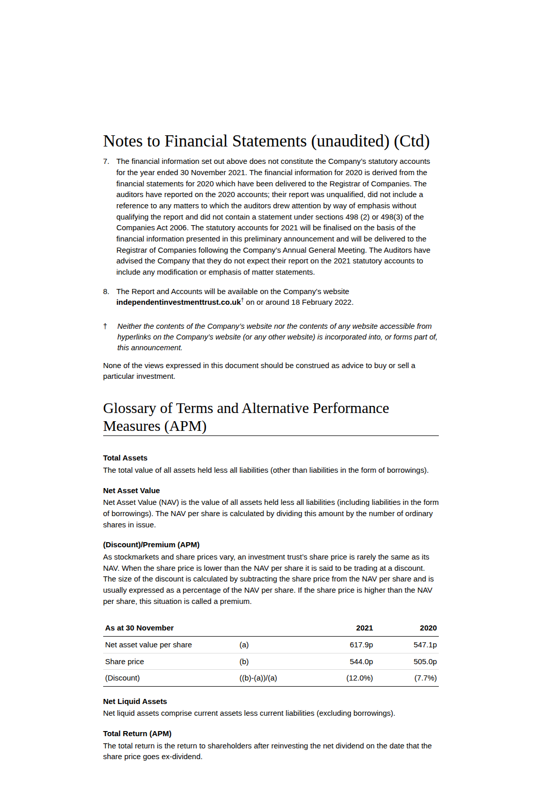Notes to Financial Statements (unaudited) (Ctd)
7.
The financial information set out above does not constitute the Company’s statutory accounts for the year ended 30 November 2021. The financial information for 2020 is derived from the financial statements for 2020 which have been delivered to the Registrar of Companies. The auditors have reported on the 2020 accounts; their report was unqualified, did not include a reference to any matters to which the auditors drew attention by way of emphasis without qualifying the report and did not contain a statement under sections 498 (2) or 498(3) of the Companies Act 2006. The statutory accounts for 2021 will be finalised on the basis of the financial information presented in this preliminary announcement and will be delivered to the Registrar of Companies following the Company’s Annual General Meeting. The Auditors have advised the Company that they do not expect their report on the 2021 statutory accounts to include any modification or emphasis of matter statements.
8.
The Report and Accounts will be available on the Company’s website independentinvestmenttrust.co.uk† on or around 18 February 2022.
†
Neither the contents of the Company’s website nor the contents of any website accessible from hyperlinks on the Company’s website (or any other website) is incorporated into, or forms part of, this announcement.
None of the views expressed in this document should be construed as advice to buy or sell a particular investment.
Glossary of Terms and Alternative Performance Measures (APM)
Total Assets
The total value of all assets held less all liabilities (other than liabilities in the form of borrowings).
Net Asset Value
Net Asset Value (NAV) is the value of all assets held less all liabilities (including liabilities in the form of borrowings). The NAV per share is calculated by dividing this amount by the number of ordinary shares in issue.
(Discount)/Premium (APM)
As stockmarkets and share prices vary, an investment trust’s share price is rarely the same as its NAV. When the share price is lower than the NAV per share it is said to be trading at a discount. The size of the discount is calculated by subtracting the share price from the NAV per share and is usually expressed as a percentage of the NAV per share. If the share price is higher than the NAV per share, this situation is called a premium.
| As at 30 November | | 2021 | 2020 |
| --- | --- | --- | --- |
| Net asset value per share | (a) | 617.9p | 547.1p |
| Share price | (b) | 544.0p | 505.0p |
| (Discount) | ((b)-(a))/(a) | (12.0%) | (7.7%) |
Net Liquid Assets
Net liquid assets comprise current assets less current liabilities (excluding borrowings).
Total Return (APM)
The total return is the return to shareholders after reinvesting the net dividend on the date that the share price goes ex-dividend.